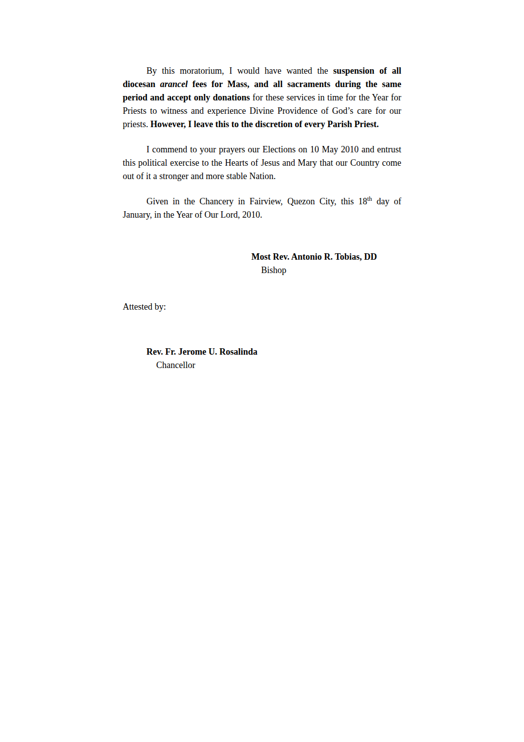By this moratorium, I would have wanted the suspension of all diocesan arancel fees for Mass, and all sacraments during the same period and accept only donations for these services in time for the Year for Priests to witness and experience Divine Providence of God’s care for our priests. However, I leave this to the discretion of every Parish Priest.
I commend to your prayers our Elections on 10 May 2010 and entrust this political exercise to the Hearts of Jesus and Mary that our Country come out of it a stronger and more stable Nation.
Given in the Chancery in Fairview, Quezon City, this 18th day of January, in the Year of Our Lord, 2010.
Most Rev. Antonio R. Tobias, DD
Bishop
Attested by:
Rev. Fr. Jerome U. Rosalinda
Chancellor